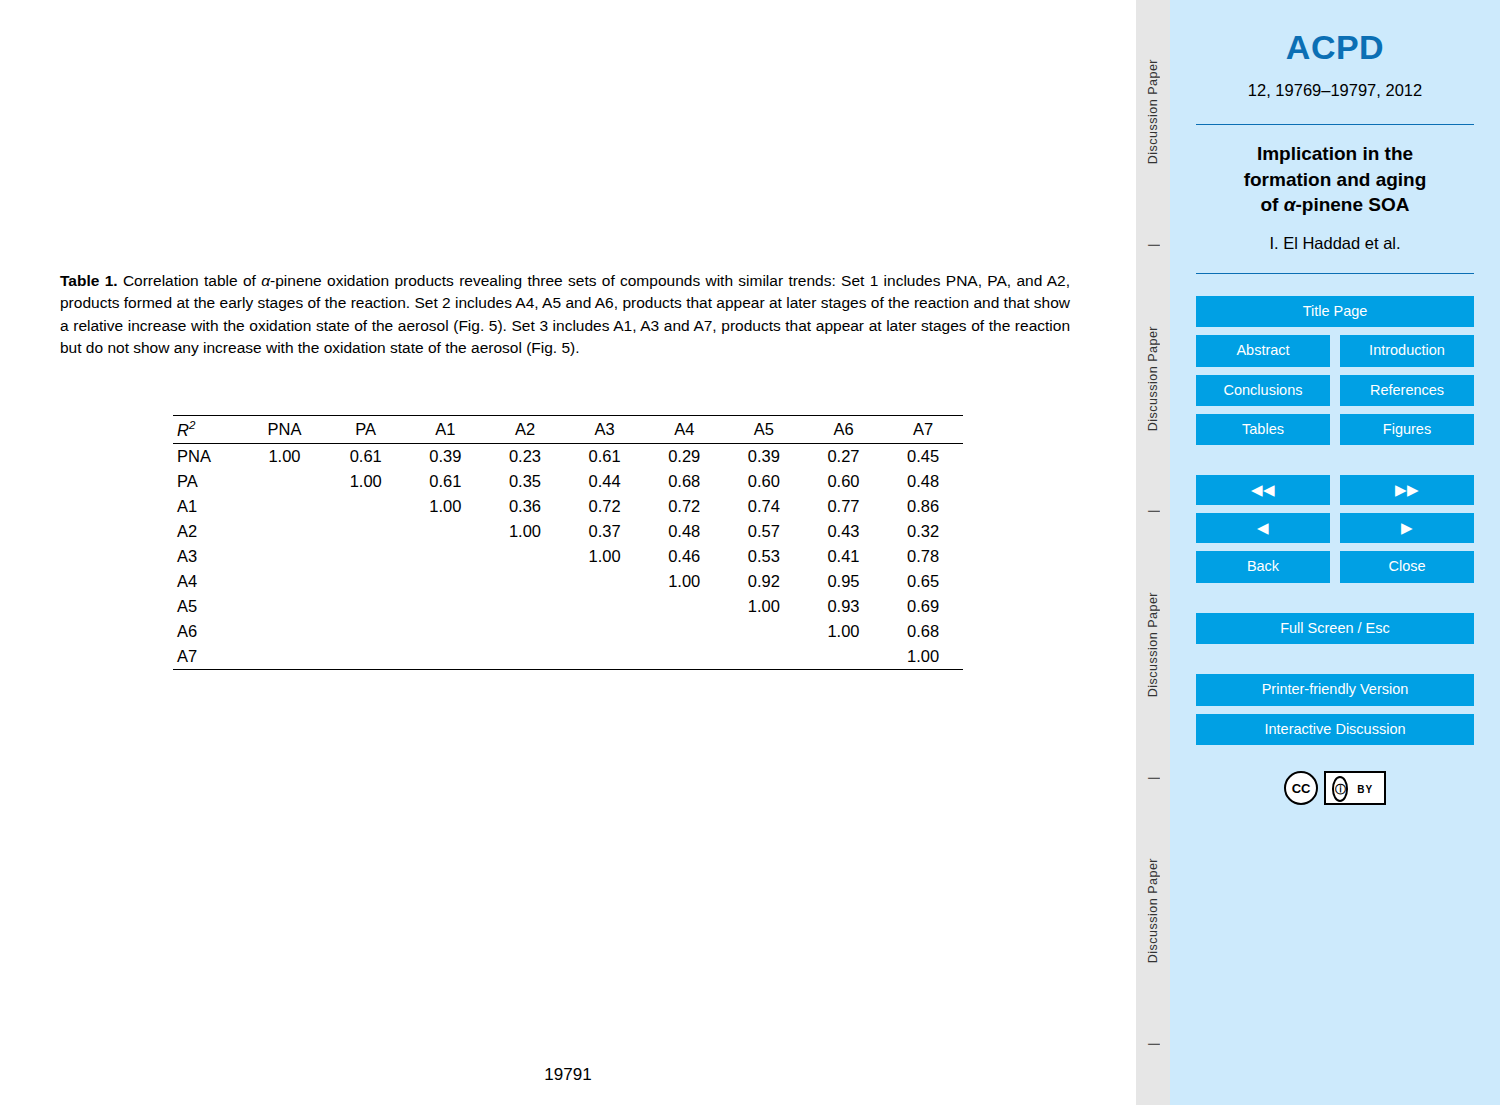Table 1. Correlation table of α-pinene oxidation products revealing three sets of compounds with similar trends: Set 1 includes PNA, PA, and A2, products formed at the early stages of the reaction. Set 2 includes A4, A5 and A6, products that appear at later stages of the reaction and that show a relative increase with the oxidation state of the aerosol (Fig. 5). Set 3 includes A1, A3 and A7, products that appear at later stages of the reaction but do not show any increase with the oxidation state of the aerosol (Fig. 5).
| R 2 | PNA | PA | A1 | A2 | A3 | A4 | A5 | A6 | A7 |
| --- | --- | --- | --- | --- | --- | --- | --- | --- | --- |
| PNA | 1.00 | 0.61 | 0.39 | 0.23 | 0.61 | 0.29 | 0.39 | 0.27 | 0.45 |
| PA | | 1.00 | 0.61 | 0.35 | 0.44 | 0.68 | 0.60 | 0.60 | 0.48 |
| A1 | | | 1.00 | 0.36 | 0.72 | 0.72 | 0.74 | 0.77 | 0.86 |
| A2 | | | | 1.00 | 0.37 | 0.48 | 0.57 | 0.43 | 0.32 |
| A3 | | | | | 1.00 | 0.46 | 0.53 | 0.41 | 0.78 |
| A4 | | | | | | 1.00 | 0.92 | 0.95 | 0.65 |
| A5 | | | | | | | 1.00 | 0.93 | 0.69 |
| A6 | | | | | | | | 1.00 | 0.68 |
| A7 | | | | | | | | | 1.00 |
19791
Discussion Paper | Discussion Paper | Discussion Paper | Discussion Paper |
ACPD
12, 19769–19797, 2012
Implication in the
formation and aging
of α-pinene SOA
I. El Haddad et al.
Title Page Abstract Introduction Conclusions References Tables Figures
◀◀ ▶▶ ◀ ▶ Back Close
Full Screen / Esc
Printer-friendly Version Interactive Discussion
CC
ⓘ
BY